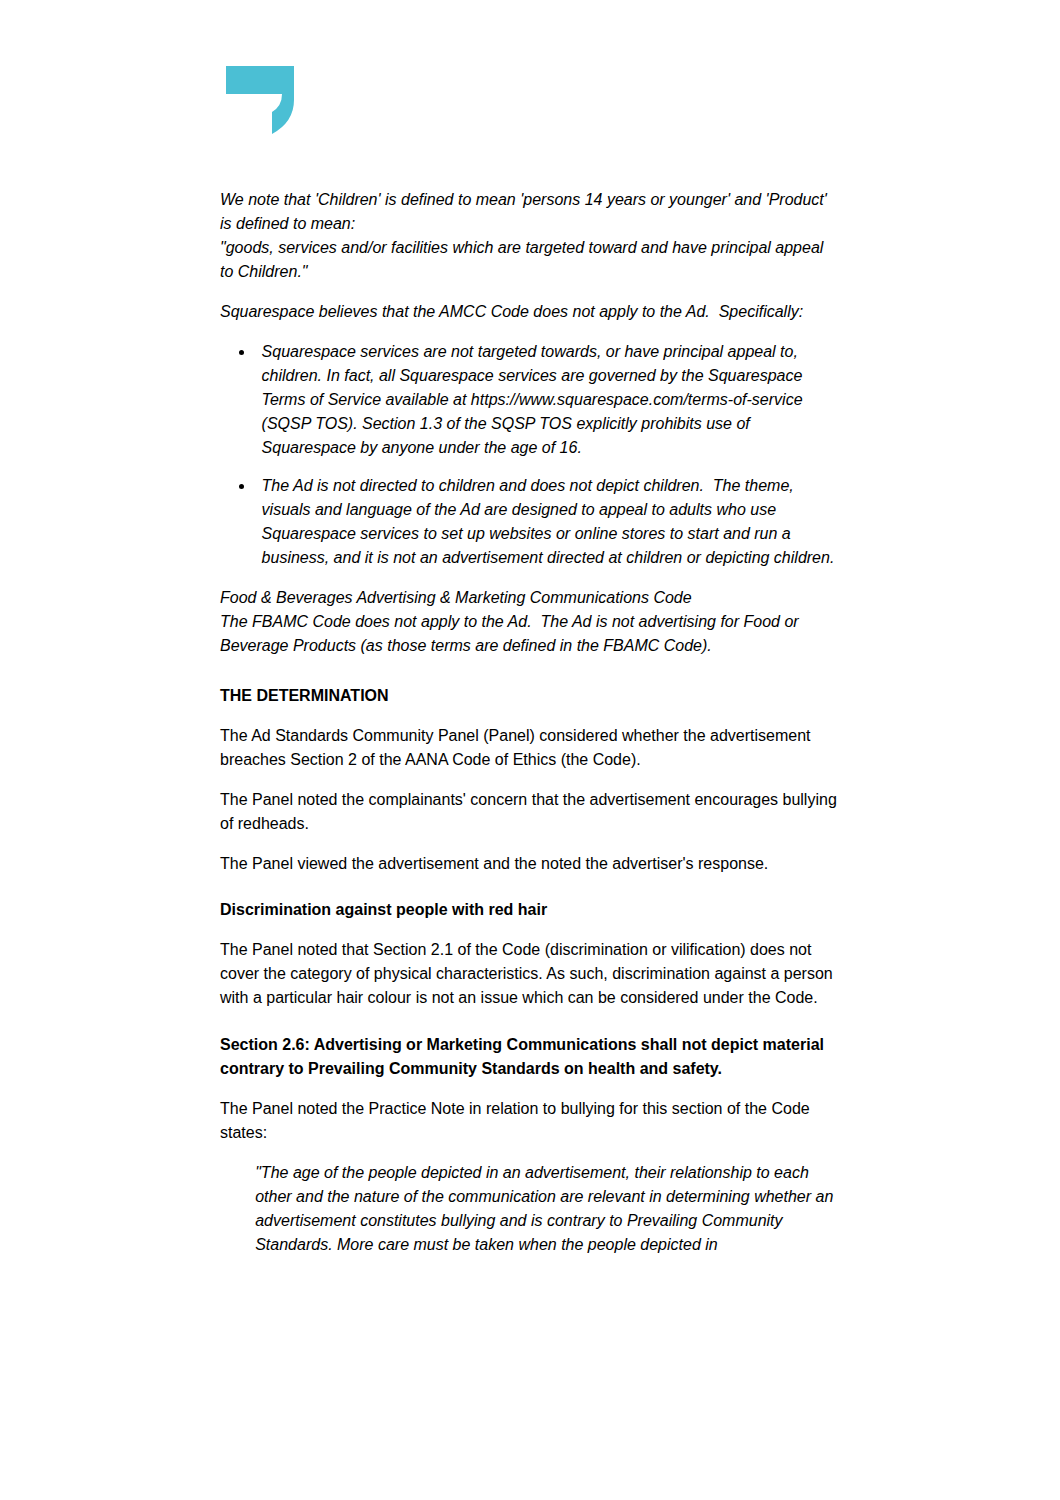We note that 'Children' is defined to mean 'persons 14 years or younger' and 'Product' is defined to mean:
"goods, services and/or facilities which are targeted toward and have principal appeal to Children."
Squarespace believes that the AMCC Code does not apply to the Ad. Specifically:
Squarespace services are not targeted towards, or have principal appeal to, children. In fact, all Squarespace services are governed by the Squarespace Terms of Service available at https://www.squarespace.com/terms-of-service (SQSP TOS). Section 1.3 of the SQSP TOS explicitly prohibits use of Squarespace by anyone under the age of 16.
The Ad is not directed to children and does not depict children. The theme, visuals and language of the Ad are designed to appeal to adults who use Squarespace services to set up websites or online stores to start and run a business, and it is not an advertisement directed at children or depicting children.
Food & Beverages Advertising & Marketing Communications Code
The FBAMC Code does not apply to the Ad. The Ad is not advertising for Food or Beverage Products (as those terms are defined in the FBAMC Code).
THE DETERMINATION
The Ad Standards Community Panel (Panel) considered whether the advertisement breaches Section 2 of the AANA Code of Ethics (the Code).
The Panel noted the complainants' concern that the advertisement encourages bullying of redheads.
The Panel viewed the advertisement and the noted the advertiser's response.
Discrimination against people with red hair
The Panel noted that Section 2.1 of the Code (discrimination or vilification) does not cover the category of physical characteristics. As such, discrimination against a person with a particular hair colour is not an issue which can be considered under the Code.
Section 2.6: Advertising or Marketing Communications shall not depict material contrary to Prevailing Community Standards on health and safety.
The Panel noted the Practice Note in relation to bullying for this section of the Code states:
"The age of the people depicted in an advertisement, their relationship to each other and the nature of the communication are relevant in determining whether an advertisement constitutes bullying and is contrary to Prevailing Community Standards. More care must be taken when the people depicted in